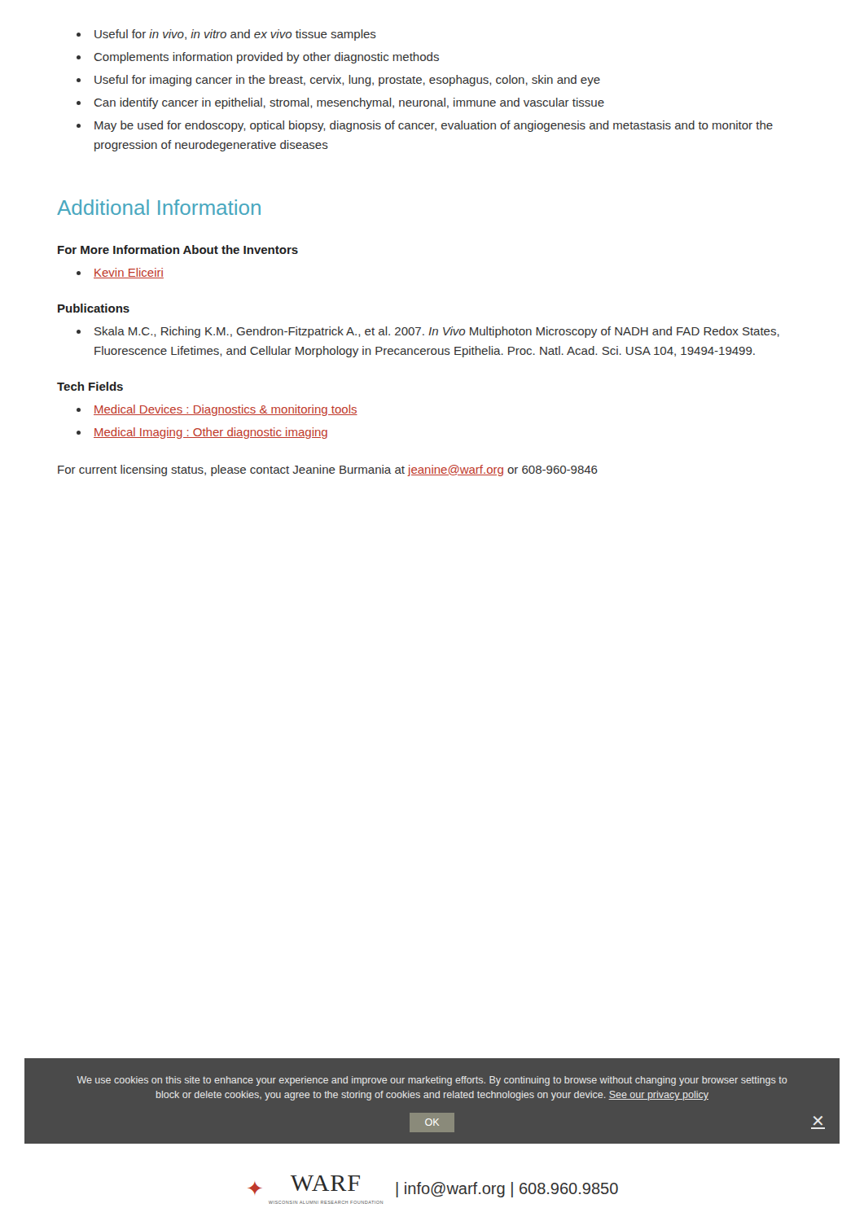Useful for in vivo, in vitro and ex vivo tissue samples
Complements information provided by other diagnostic methods
Useful for imaging cancer in the breast, cervix, lung, prostate, esophagus, colon, skin and eye
Can identify cancer in epithelial, stromal, mesenchymal, neuronal, immune and vascular tissue
May be used for endoscopy, optical biopsy, diagnosis of cancer, evaluation of angiogenesis and metastasis and to monitor the progression of neurodegenerative diseases
Additional Information
For More Information About the Inventors
Kevin Eliceiri
Publications
Skala M.C., Riching K.M., Gendron-Fitzpatrick A., et al. 2007. In Vivo Multiphoton Microscopy of NADH and FAD Redox States, Fluorescence Lifetimes, and Cellular Morphology in Precancerous Epithelia. Proc. Natl. Acad. Sci. USA 104, 19494-19499.
Tech Fields
Medical Devices : Diagnostics & monitoring tools
Medical Imaging : Other diagnostic imaging
For current licensing status, please contact Jeanine Burmania at jeanine@warf.org or 608-960-9846
We use cookies on this site to enhance your experience and improve our marketing efforts. By continuing to browse without changing your browser settings to block or delete cookies, you agree to the storing of cookies and related technologies on your device. See our privacy policy
OK ✕
✦ WARF Wisconsin Alumni Research Foundation | info@warf.org | 608.960.9850